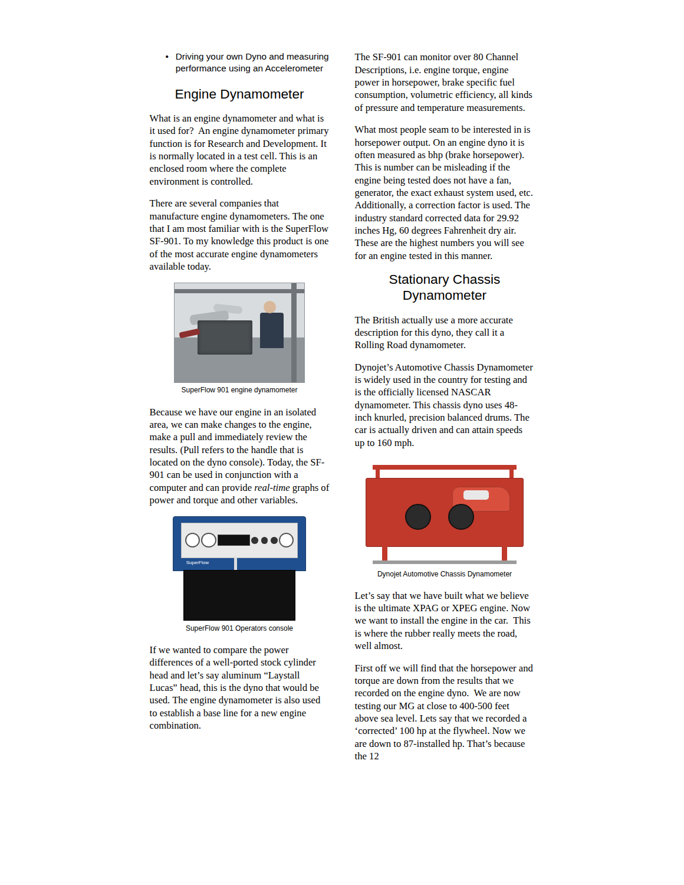Driving your own Dyno and measuring performance using an Accelerometer
Engine Dynamometer
What is an engine dynamometer and what is it used for? An engine dynamometer primary function is for Research and Development. It is normally located in a test cell. This is an enclosed room where the complete environment is controlled.
There are several companies that manufacture engine dynamometers. The one that I am most familiar with is the SuperFlow SF-901. To my knowledge this product is one of the most accurate engine dynamometers available today.
SuperFlow 901 engine dynamometer
Because we have our engine in an isolated area, we can make changes to the engine, make a pull and immediately review the results. (Pull refers to the handle that is located on the dyno console). Today, the SF-901 can be used in conjunction with a computer and can provide real-time graphs of power and torque and other variables.
SuperFlow
SuperFlow 901 Operators console
If we wanted to compare the power differences of a well-ported stock cylinder head and let’s say aluminum “Laystall Lucas” head, this is the dyno that would be used. The engine dynamometer is also used to establish a base line for a new engine combination.
The SF-901 can monitor over 80 Channel Descriptions, i.e. engine torque, engine power in horsepower, brake specific fuel consumption, volumetric efficiency, all kinds of pressure and temperature measurements.
What most people seam to be interested in is horsepower output. On an engine dyno it is often measured as bhp (brake horsepower). This is number can be misleading if the engine being tested does not have a fan, generator, the exact exhaust system used, etc. Additionally, a correction factor is used. The industry standard corrected data for 29.92 inches Hg, 60 degrees Fahrenheit dry air. These are the highest numbers you will see for an engine tested in this manner.
Stationary Chassis Dynamometer
The British actually use a more accurate description for this dyno, they call it a Rolling Road dynamometer.
Dynojet’s Automotive Chassis Dynamometer is widely used in the country for testing and is the officially licensed NASCAR dynamometer. This chassis dyno uses 48-inch knurled, precision balanced drums. The car is actually driven and can attain speeds up to 160 mph.
Dynojet Automotive Chassis Dynamometer
Let’s say that we have built what we believe is the ultimate XPAG or XPEG engine. Now we want to install the engine in the car. This is where the rubber really meets the road, well almost.
First off we will find that the horsepower and torque are down from the results that we recorded on the engine dyno. We are now testing our MG at close to 400-500 feet above sea level. Lets say that we recorded a ‘corrected’ 100 hp at the flywheel. Now we are down to 87-installed hp. That’s because the 12